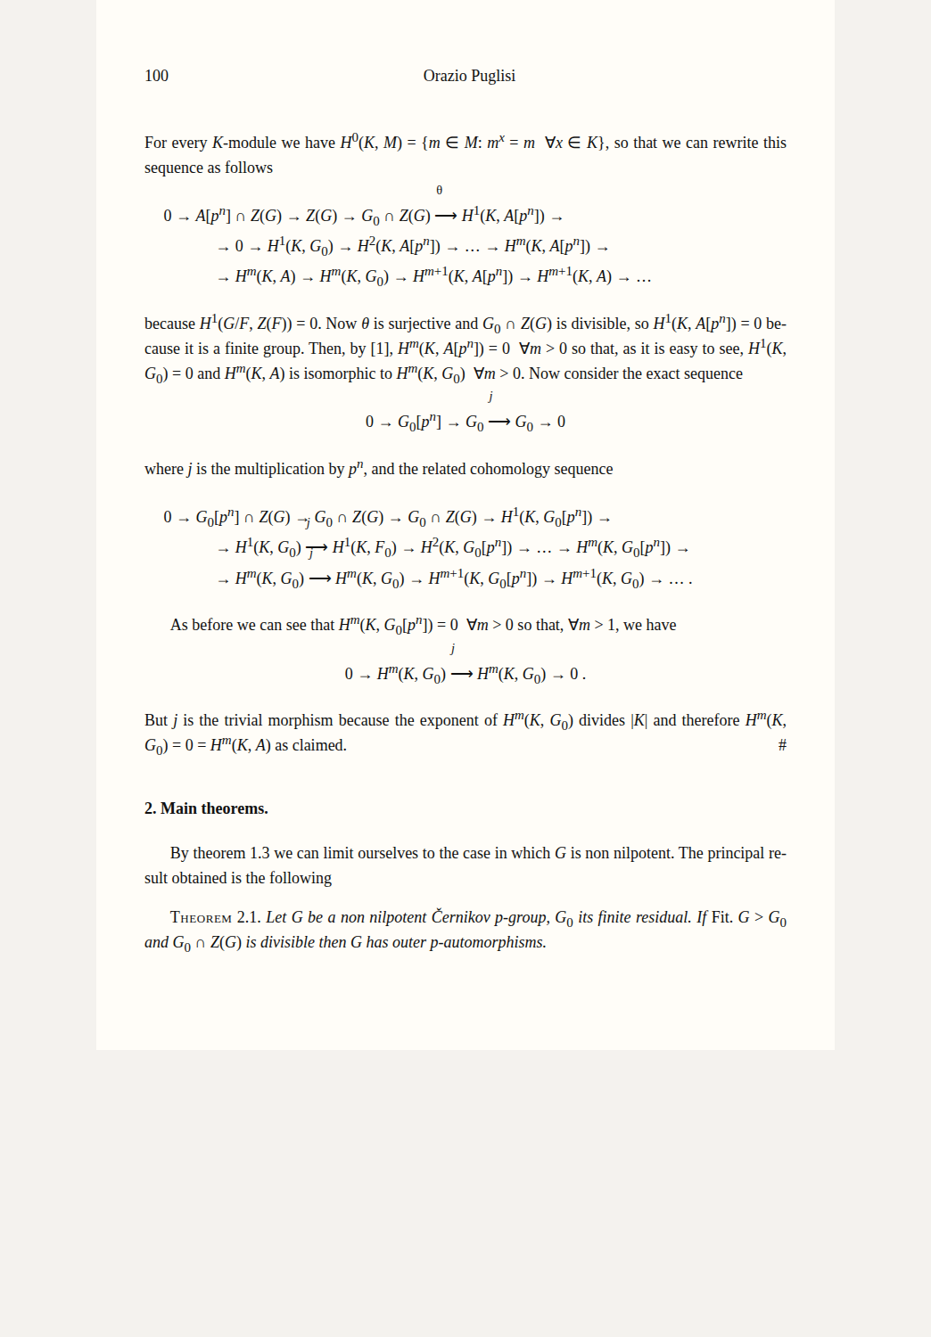100 Orazio Puglisi
For every K-module we have H0(K, M) = {m ∈ M: mx = m ∀x ∈ K}, so that we can rewrite this sequence as follows
0 → A[pn] ∩ Z(G) → Z(G) → G0 ∩ Z(G) θ⟶ H1(K, A[pn]) → → 0 → H1(K, G0) → H2(K, A[pn]) → … → Hm(K, A[pn]) → → Hm(K, A) → Hm(K, G0) → Hm+1(K, A[pn]) → Hm+1(K, A) → …
because H1(G/F, Z(F)) = 0. Now θ is surjective and G0 ∩ Z(G) is divisible, so H1(K, A[pn]) = 0 because it is a finite group. Then, by [1], Hm(K, A[pn]) = 0 ∀m > 0 so that, as it is easy to see, H1(K, G0) = 0 and Hm(K, A) is isomorphic to Hm(K, G0) ∀m > 0. Now consider the exact sequence
0 → G0[pn] → G0 j⟶ G0 → 0
where j is the multiplication by pn, and the related cohomology sequence
0 → G0[pn] ∩ Z(G) → G0 ∩ Z(G) → G0 ∩ Z(G) → H1(K, G0[pn]) → → H1(K, G0) j⟶ H1(K, F0) → H2(K, G0[pn]) → … → Hm(K, G0[pn]) → → Hm(K, G0) j⟶ Hm(K, G0) → Hm+1(K, G0[pn]) → Hm+1(K, G0) → … .
As before we can see that Hm(K, G0[pn]) = 0 ∀m > 0 so that, ∀m > 1, we have
0 → Hm(K, G0) j⟶ Hm(K, G0) → 0 .
But j is the trivial morphism because the exponent of Hm(K, G0) divides |K| and therefore Hm(K, G0) = 0 = Hm(K, A) as claimed. #
2. Main theorems.
By theorem 1.3 we can limit ourselves to the case in which G is non nilpotent. The principal result obtained is the following
Theorem 2.1. Let G be a non nilpotent Černikov p-group, G0 its finite residual. If Fit. G > G0 and G0 ∩ Z(G) is divisible then G has outer p-automorphisms.